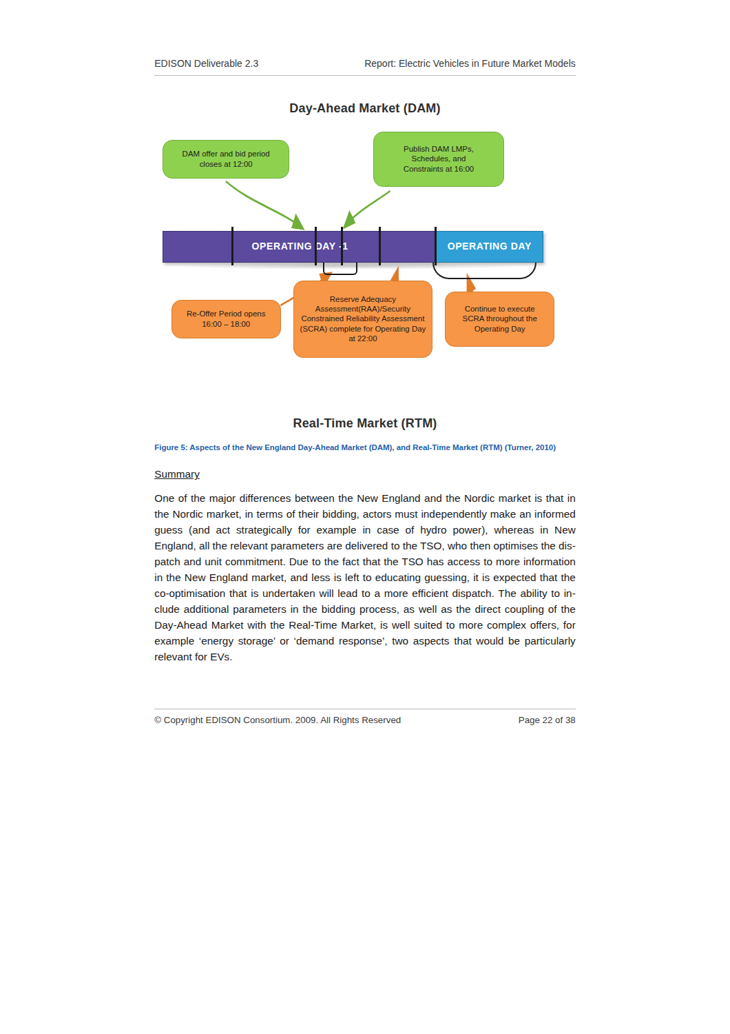EDISON Deliverable 2.3 Report: Electric Vehicles in Future Market Models
Day-Ahead Market (DAM)
DAM offer and bid period
closes at 12:00
Publish DAM LMPs,
Schedules, and
Constraints at 16:00
Re-Offer Period opens
16:00 – 18:00
Reserve Adequacy
Assessment(RAA)/Security
Constrained Reliability Assessment
(SCRA) complete for Operating Day
at 22:00
Continue to execute
SCRA throughout the
Operating Day
OPERATING DAY -1
OPERATING DAY
Real-Time Market (RTM)
Figure 5: Aspects of the New England Day-Ahead Market (DAM), and Real-Time Market (RTM) (Turner, 2010)
Summary
One of the major differences between the New England and the Nordic market is that in the Nordic market, in terms of their bidding, actors must independently make an informed guess (and act strategically for example in case of hydro power), whereas in New England, all the relevant parameters are delivered to the TSO, who then optimises the dispatch and unit commitment. Due to the fact that the TSO has access to more information in the New England market, and less is left to educating guessing, it is expected that the co-optimisation that is undertaken will lead to a more efficient dispatch. The ability to include additional parameters in the bidding process, as well as the direct coupling of the Day-Ahead Market with the Real-Time Market, is well suited to more complex offers, for example ‘energy storage’ or ‘demand response’, two aspects that would be particularly relevant for EVs.
© Copyright EDISON Consortium. 2009. All Rights Reserved Page 22 of 38